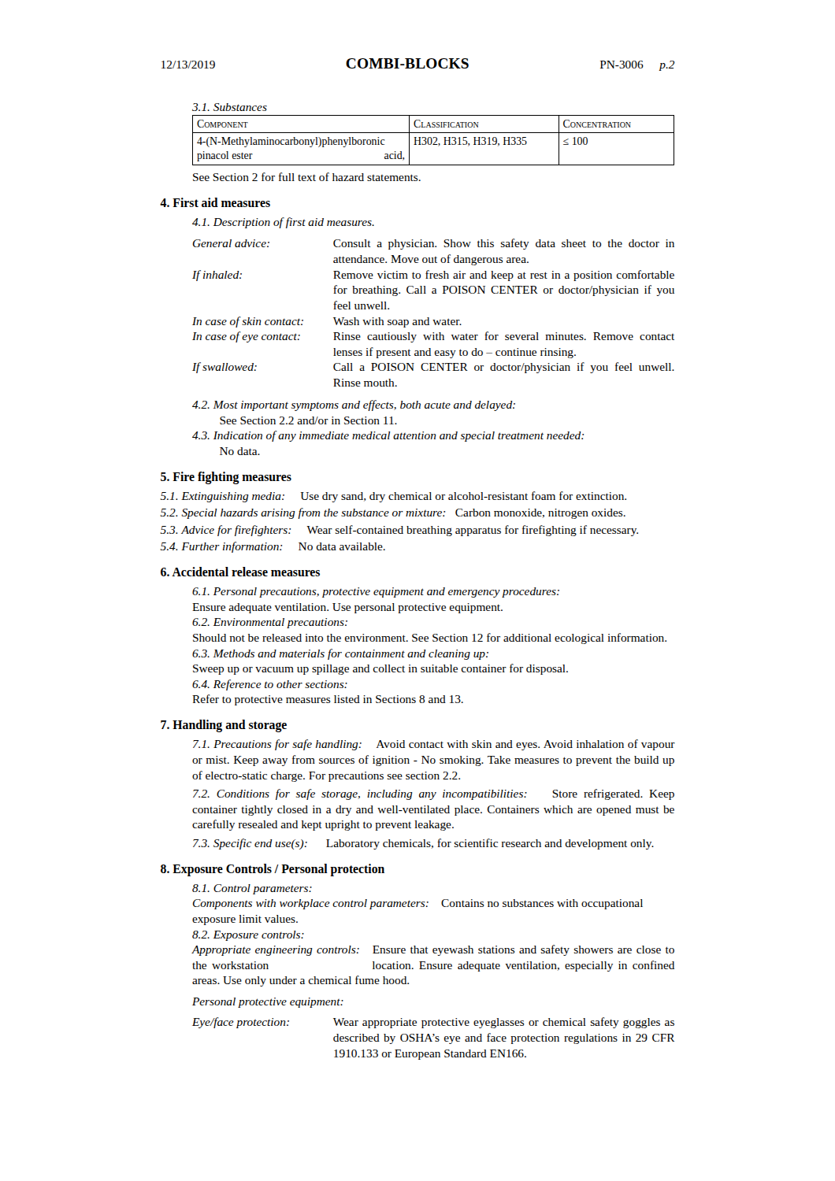12/13/2019
COMBI-BLOCKS
PN-3006 p.2
3.1. Substances
| Component | Classification | Concentration |
| --- | --- | --- |
| 4-(N-Methylaminocarbonyl)phenylboronic acid, pinacol ester | H302, H315, H319, H335 | ≤ 100 |
See Section 2 for full text of hazard statements.
4. First aid measures
4.1. Description of first aid measures.
General advice:
Consult a physician. Show this safety data sheet to the doctor in attendance. Move out of dangerous area.
If inhaled:
Remove victim to fresh air and keep at rest in a position comfortable for breathing. Call a POISON CENTER or doctor/physician if you feel unwell.
In case of skin contact:
Wash with soap and water.
In case of eye contact:
Rinse cautiously with water for several minutes. Remove contact lenses if present and easy to do – continue rinsing.
If swallowed:
Call a POISON CENTER or doctor/physician if you feel unwell. Rinse mouth.
4.2. Most important symptoms and effects, both acute and delayed:
See Section 2.2 and/or in Section 11.
4.3. Indication of any immediate medical attention and special treatment needed:
No data.
5. Fire fighting measures
5.1. Extinguishing media: Use dry sand, dry chemical or alcohol-resistant foam for extinction.
5.2. Special hazards arising from the substance or mixture: Carbon monoxide, nitrogen oxides.
5.3. Advice for firefighters: Wear self-contained breathing apparatus for firefighting if necessary.
5.4. Further information: No data available.
6. Accidental release measures
6.1. Personal precautions, protective equipment and emergency procedures:
Ensure adequate ventilation. Use personal protective equipment.
6.2. Environmental precautions:
Should not be released into the environment. See Section 12 for additional ecological information.
6.3. Methods and materials for containment and cleaning up:
Sweep up or vacuum up spillage and collect in suitable container for disposal.
6.4. Reference to other sections:
Refer to protective measures listed in Sections 8 and 13.
7. Handling and storage
7.1. Precautions for safe handling: Avoid contact with skin and eyes. Avoid inhalation of vapour or mist. Keep away from sources of ignition - No smoking. Take measures to prevent the build up of electro-static charge. For precautions see section 2.2.
7.2. Conditions for safe storage, including any incompatibilities: Store refrigerated. Keep container tightly closed in a dry and well-ventilated place. Containers which are opened must be carefully resealed and kept upright to prevent leakage.
7.3. Specific end use(s): Laboratory chemicals, for scientific research and development only.
8. Exposure Controls / Personal protection
8.1. Control parameters:
Components with workplace control parameters: Contains no substances with occupational exposure limit values.
8.2. Exposure controls:
Appropriate engineering controls: Ensure that eyewash stations and safety showers are close to the workstation location. Ensure adequate ventilation, especially in confined areas. Use only under a chemical fume hood.
Personal protective equipment:
Eye/face protection:
Wear appropriate protective eyeglasses or chemical safety goggles as described by OSHA’s eye and face protection regulations in 29 CFR 1910.133 or European Standard EN166.